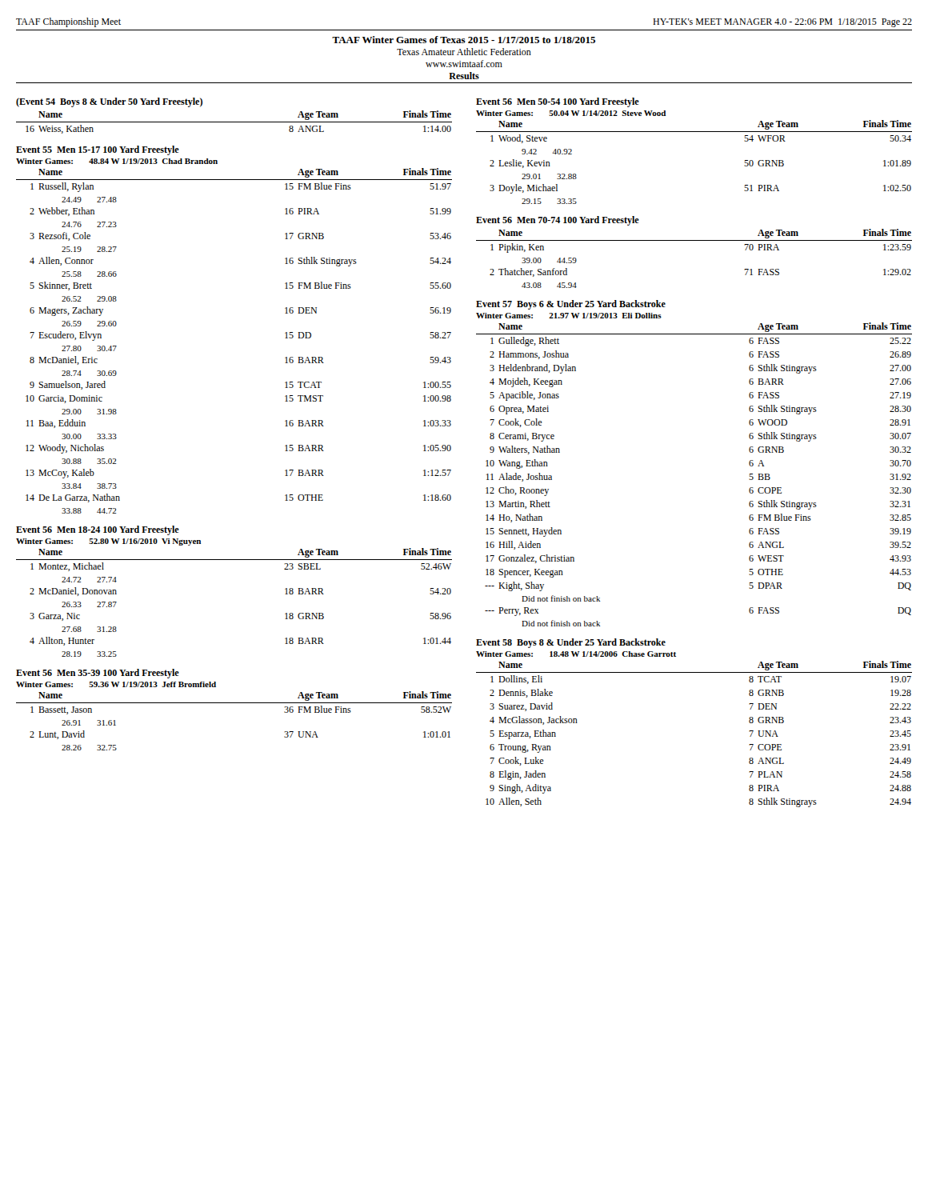TAAF Championship Meet
HY-TEK's MEET MANAGER 4.0 - 22:06 PM 1/18/2015 Page 22
TAAF Winter Games of Texas 2015 - 1/17/2015 to 1/18/2015
Texas Amateur Athletic Federation
www.swimtaaf.com
Results
(Event 54 Boys 8 & Under 50 Yard Freestyle)
| | Name | | Age Team | Finals Time |
| --- | --- | --- | --- | --- |
| 16 | Weiss, Kathen | 8 | ANGL | 1:14.00 |
Event 55 Men 15-17 100 Yard Freestyle
Winter Games: 48.84 W 1/19/2013 Chad Brandon
| | Name | | Age Team | Finals Time |
| --- | --- | --- | --- | --- |
| 1 | Russell, Rylan | 15 | FM Blue Fins | 51.97 |
| | 24.49 27.48 |
| 2 | Webber, Ethan | 16 | PIRA | 51.99 |
| | 24.76 27.23 |
| 3 | Rezsofi, Cole | 17 | GRNB | 53.46 |
| | 25.19 28.27 |
| 4 | Allen, Connor | 16 | Sthlk Stingrays | 54.24 |
| | 25.58 28.66 |
| 5 | Skinner, Brett | 15 | FM Blue Fins | 55.60 |
| | 26.52 29.08 |
| 6 | Magers, Zachary | 16 | DEN | 56.19 |
| | 26.59 29.60 |
| 7 | Escudero, Elvyn | 15 | DD | 58.27 |
| | 27.80 30.47 |
| 8 | McDaniel, Eric | 16 | BARR | 59.43 |
| | 28.74 30.69 |
| 9 | Samuelson, Jared | 15 | TCAT | 1:00.55 |
| 10 | Garcia, Dominic | 15 | TMST | 1:00.98 |
| | 29.00 31.98 |
| 11 | Baa, Edduin | 16 | BARR | 1:03.33 |
| | 30.00 33.33 |
| 12 | Woody, Nicholas | 15 | BARR | 1:05.90 |
| | 30.88 35.02 |
| 13 | McCoy, Kaleb | 17 | BARR | 1:12.57 |
| | 33.84 38.73 |
| 14 | De La Garza, Nathan | 15 | OTHE | 1:18.60 |
| | 33.88 44.72 |
Event 56 Men 18-24 100 Yard Freestyle
Winter Games: 52.80 W 1/16/2010 Vi Nguyen
| | Name | | Age Team | Finals Time |
| --- | --- | --- | --- | --- |
| 1 | Montez, Michael | 23 | SBEL | 52.46W |
| | 24.72 27.74 |
| 2 | McDaniel, Donovan | 18 | BARR | 54.20 |
| | 26.33 27.87 |
| 3 | Garza, Nic | 18 | GRNB | 58.96 |
| | 27.68 31.28 |
| 4 | Allton, Hunter | 18 | BARR | 1:01.44 |
| | 28.19 33.25 |
Event 56 Men 35-39 100 Yard Freestyle
Winter Games: 59.36 W 1/19/2013 Jeff Bromfield
| | Name | | Age Team | Finals Time |
| --- | --- | --- | --- | --- |
| 1 | Bassett, Jason | 36 | FM Blue Fins | 58.52W |
| | 26.91 31.61 |
| 2 | Lunt, David | 37 | UNA | 1:01.01 |
| | 28.26 32.75 |
Event 56 Men 50-54 100 Yard Freestyle
Winter Games: 50.04 W 1/14/2012 Steve Wood
| | Name | | Age Team | Finals Time |
| --- | --- | --- | --- | --- |
| 1 | Wood, Steve | 54 | WFOR | 50.34 |
| | 9.42 40.92 |
| 2 | Leslie, Kevin | 50 | GRNB | 1:01.89 |
| | 29.01 32.88 |
| 3 | Doyle, Michael | 51 | PIRA | 1:02.50 |
| | 29.15 33.35 |
Event 56 Men 70-74 100 Yard Freestyle
| | Name | | Age Team | Finals Time |
| --- | --- | --- | --- | --- |
| 1 | Pipkin, Ken | 70 | PIRA | 1:23.59 |
| | 39.00 44.59 |
| 2 | Thatcher, Sanford | 71 | FASS | 1:29.02 |
| | 43.08 45.94 |
Event 57 Boys 6 & Under 25 Yard Backstroke
Winter Games: 21.97 W 1/19/2013 Eli Dollins
| | Name | | Age Team | Finals Time |
| --- | --- | --- | --- | --- |
| 1 | Gulledge, Rhett | 6 | FASS | 25.22 |
| 2 | Hammons, Joshua | 6 | FASS | 26.89 |
| 3 | Heldenbrand, Dylan | 6 | Sthlk Stingrays | 27.00 |
| 4 | Mojdeh, Keegan | 6 | BARR | 27.06 |
| 5 | Apacible, Jonas | 6 | FASS | 27.19 |
| 6 | Oprea, Matei | 6 | Sthlk Stingrays | 28.30 |
| 7 | Cook, Cole | 6 | WOOD | 28.91 |
| 8 | Cerami, Bryce | 6 | Sthlk Stingrays | 30.07 |
| 9 | Walters, Nathan | 6 | GRNB | 30.32 |
| 10 | Wang, Ethan | 6 | A | 30.70 |
| 11 | Alade, Joshua | 5 | BB | 31.92 |
| 12 | Cho, Rooney | 6 | COPE | 32.30 |
| 13 | Martin, Rhett | 6 | Sthlk Stingrays | 32.31 |
| 14 | Ho, Nathan | 6 | FM Blue Fins | 32.85 |
| 15 | Sennett, Hayden | 6 | FASS | 39.19 |
| 16 | Hill, Aiden | 6 | ANGL | 39.52 |
| 17 | Gonzalez, Christian | 6 | WEST | 43.93 |
| 18 | Spencer, Keegan | 5 | OTHE | 44.53 |
| --- | Kight, Shay | 5 | DPAR | DQ |
| | Did not finish on back |
| --- | Perry, Rex | 6 | FASS | DQ |
| | Did not finish on back |
Event 58 Boys 8 & Under 25 Yard Backstroke
Winter Games: 18.48 W 1/14/2006 Chase Garrott
| | Name | | Age Team | Finals Time |
| --- | --- | --- | --- | --- |
| 1 | Dollins, Eli | 8 | TCAT | 19.07 |
| 2 | Dennis, Blake | 8 | GRNB | 19.28 |
| 3 | Suarez, David | 7 | DEN | 22.22 |
| 4 | McGlasson, Jackson | 8 | GRNB | 23.43 |
| 5 | Esparza, Ethan | 7 | UNA | 23.45 |
| 6 | Troung, Ryan | 7 | COPE | 23.91 |
| 7 | Cook, Luke | 8 | ANGL | 24.49 |
| 8 | Elgin, Jaden | 7 | PLAN | 24.58 |
| 9 | Singh, Aditya | 8 | PIRA | 24.88 |
| 10 | Allen, Seth | 8 | Sthlk Stingrays | 24.94 |